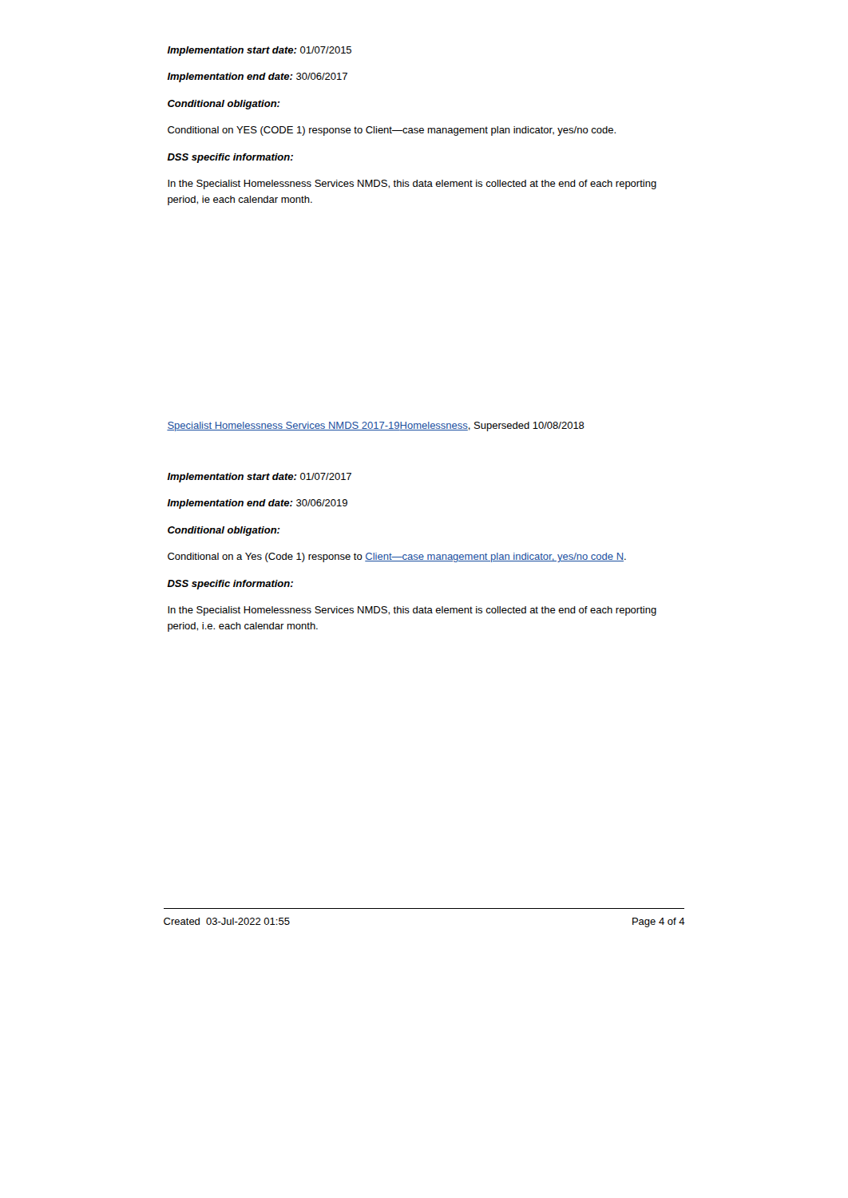Implementation start date: 01/07/2015
Implementation end date: 30/06/2017
Conditional obligation:
Conditional on YES (CODE 1) response to Client—case management plan indicator, yes/no code.
DSS specific information:
In the Specialist Homelessness Services NMDS, this data element is collected at the end of each reporting period, ie each calendar month.
Specialist Homelessness Services NMDS 2017-19 Homelessness, Superseded 10/08/2018
Implementation start date: 01/07/2017
Implementation end date: 30/06/2019
Conditional obligation:
Conditional on a Yes (Code 1) response to Client—case management plan indicator, yes/no code N.
DSS specific information:
In the Specialist Homelessness Services NMDS, this data element is collected at the end of each reporting period, i.e. each calendar month.
Created 03-Jul-2022 01:55 Page 4 of 4